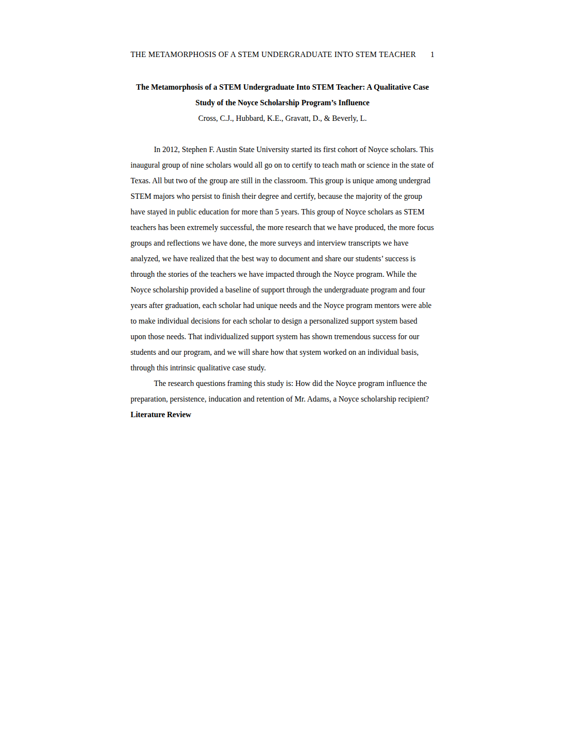The Metamorphosis of a STEM Undergraduate into STEM Teacher 1
The Metamorphosis of a STEM Undergraduate Into STEM Teacher: A Qualitative Case Study of the Noyce Scholarship Program’s Influence
Cross, C.J., Hubbard, K.E., Gravatt, D., & Beverly, L.
In 2012, Stephen F. Austin State University started its first cohort of Noyce scholars. This inaugural group of nine scholars would all go on to certify to teach math or science in the state of Texas. All but two of the group are still in the classroom. This group is unique among undergrad STEM majors who persist to finish their degree and certify, because the majority of the group have stayed in public education for more than 5 years. This group of Noyce scholars as STEM teachers has been extremely successful, the more research that we have produced, the more focus groups and reflections we have done, the more surveys and interview transcripts we have analyzed, we have realized that the best way to document and share our students’ success is through the stories of the teachers we have impacted through the Noyce program. While the Noyce scholarship provided a baseline of support through the undergraduate program and four years after graduation, each scholar had unique needs and the Noyce program mentors were able to make individual decisions for each scholar to design a personalized support system based upon those needs. That individualized support system has shown tremendous success for our students and our program, and we will share how that system worked on an individual basis, through this intrinsic qualitative case study.
The research questions framing this study is: How did the Noyce program influence the preparation, persistence, inducation and retention of Mr. Adams, a Noyce scholarship recipient?
Literature Review